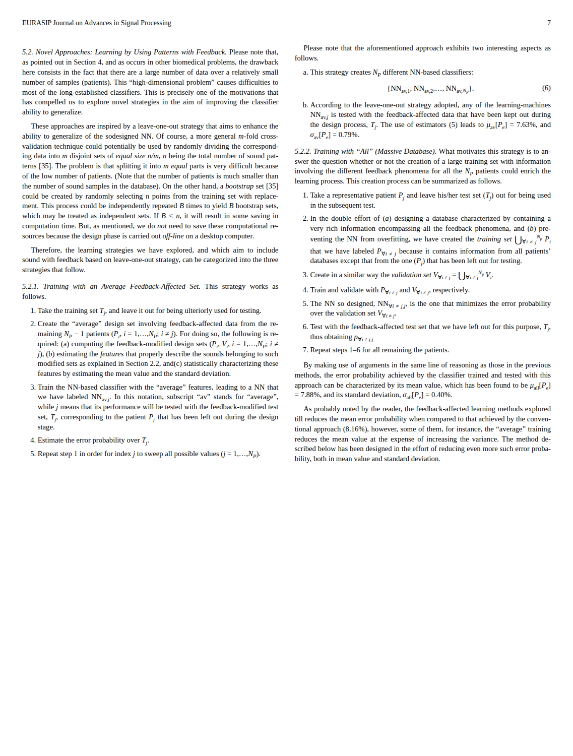EURASIP Journal on Advances in Signal Processing 7
5.2. Novel Approaches: Learning by Using Patterns with Feedback.
Please note that, as pointed out in Section 4, and as occurs in other biomedical problems, the drawback here consists in the fact that there are a large number of data over a relatively small number of samples (patients). This “high-dimensional problem” causes difficulties to most of the long-established classifiers. This is precisely one of the motivations that has compelled us to explore novel strategies in the aim of improving the classifier ability to generalize.
These approaches are inspired by a leave-one-out strategy that aims to enhance the ability to generalize of the sodesigned NN. Of course, a more general m-fold cross-validation technique could potentially be used by randomly dividing the corresponding data into m disjoint sets of equal size n/m, n being the total number of sound patterns [35]. The problem is that splitting it into m equal parts is very difficult because of the low number of patients. (Note that the number of patients is much smaller than the number of sound samples in the database). On the other hand, a bootstrap set [35] could be created by randomly selecting n points from the training set with replacement. This process could be independently repeated B times to yield B bootstrap sets, which may be treated as independent sets. If B < n, it will result in some saving in computation time. But, as mentioned, we do not need to save these computational resources because the design phase is carried out off-line on a desktop computer.
Therefore, the learning strategies we have explored, and which aim to include sound with feedback based on leave-one-out strategy, can be categorized into the three strategies that follow.
5.2.1. Training with an Average Feedback-Affected Set.
This strategy works as follows.
Take the training set Tj, and leave it out for being ulteriorly used for testing.
Create the “average” design set involving feedback-affected data from the remaining NP − 1 patients (Pi, i = 1,…,NP; i ≠ j). For doing so, the following is required: (a) computing the feedback-modified design sets (Pi, Vi, i = 1,…,NP; i ≠ j), (b) estimating the features that properly describe the sounds belonging to such modified sets as explained in Section 2.2, and(c) statistically characterizing these features by estimating the mean value and the standard deviation.
Train the NN-based classifier with the “average” features, leading to a NN that we have labeled NNav,j. In this notation, subscript “av” stands for “average”, while j means that its performance will be tested with the feedback-modified test set, Tj, corresponding to the patient Pj that has been left out during the design stage.
Estimate the error probability over Tj.
Repeat step 1 in order for index j to sweep all possible values (j = 1,…,NP).
Please note that the aforementioned approach exhibits two interesting aspects as follows.
This strategy creates NP different NN-based classifiers:
{NNav,1, NNav,2,…, NNav,NP}. (6)
According to the leave-one-out strategy adopted, any of the learning-machines NNav,j is tested with the feedback-affected data that have been kept out during the design process, Tj. The use of estimators (5) leads to μav[Pe] = 7.63%, and σav[Pe] = 0.79%.
5.2.2. Training with “All” (Massive Database).
What motivates this strategy is to answer the question whether or not the creation of a large training set with information involving the different feedback phenomena for all the NP patients could enrich the learning process. This creation process can be summarized as follows.
Take a representative patient Pj and leave his/her test set (Tj) out for being used in the subsequent test.
In the double effort of (a) designing a database characterized by containing a very rich information encompassing all the feedback phenomena, and (b) preventing the NN from overfitting, we have created the training set ⋃∀i ≠ jNp Pi that we have labeled P∀i ≠ j because it contains information from all patients’ databases except that from the one (Pj) that has been left out for testing.
Create in a similar way the validation set V∀i ≠ j = ⋃∀i ≠ jNp Vi.
Train and validate with P∀i ≠ j and V∀i ≠ j, respectively.
The NN so designed, NN∀i ≠ j,j, is the one that minimizes the error probability over the validation set V∀i ≠ j.
Test with the feedback-affected test set that we have left out for this purpose, Tj, thus obtaining p∀i ≠ j,j
Repeat steps 1–6 for all remaining the patients.
By making use of arguments in the same line of reasoning as those in the previous methods, the error probability achieved by the classifier trained and tested with this approach can be characterized by its mean value, which has been found to be μall[Pe] = 7.88%, and its standard deviation, σall[Pe] = 0.40%.
As probably noted by the reader, the feedback-affected learning methods explored till reduces the mean error probability when compared to that achieved by the conventional approach (8.16%), however, some of them, for instance, the “average” training reduces the mean value at the expense of increasing the variance. The method described below has been designed in the effort of reducing even more such error probability, both in mean value and standard deviation.